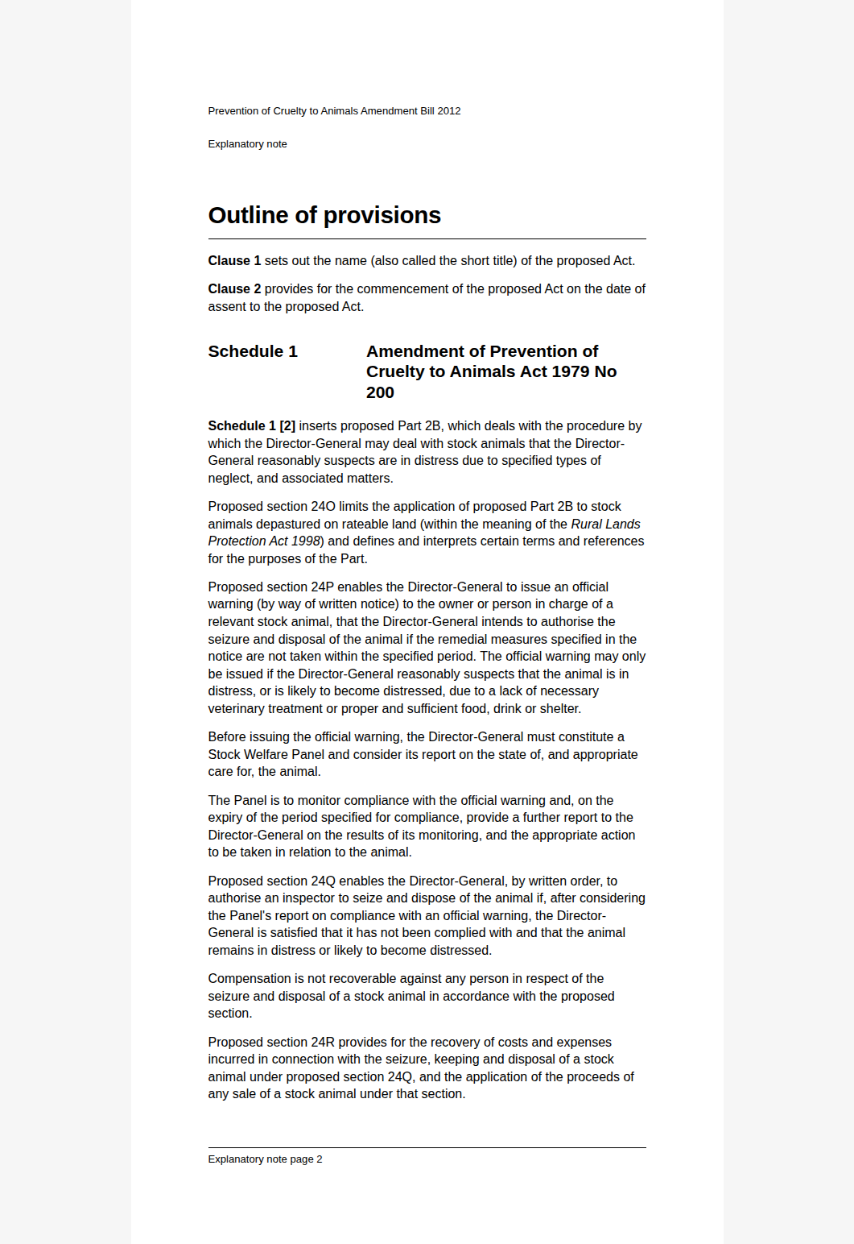Prevention of Cruelty to Animals Amendment Bill 2012
Explanatory note
Outline of provisions
Clause 1 sets out the name (also called the short title) of the proposed Act.
Clause 2 provides for the commencement of the proposed Act on the date of assent to the proposed Act.
Schedule 1 Amendment of Prevention of Cruelty to Animals Act 1979 No 200
Schedule 1 [2] inserts proposed Part 2B, which deals with the procedure by which the Director-General may deal with stock animals that the Director-General reasonably suspects are in distress due to specified types of neglect, and associated matters.
Proposed section 24O limits the application of proposed Part 2B to stock animals depastured on rateable land (within the meaning of the Rural Lands Protection Act 1998) and defines and interprets certain terms and references for the purposes of the Part.
Proposed section 24P enables the Director-General to issue an official warning (by way of written notice) to the owner or person in charge of a relevant stock animal, that the Director-General intends to authorise the seizure and disposal of the animal if the remedial measures specified in the notice are not taken within the specified period. The official warning may only be issued if the Director-General reasonably suspects that the animal is in distress, or is likely to become distressed, due to a lack of necessary veterinary treatment or proper and sufficient food, drink or shelter.
Before issuing the official warning, the Director-General must constitute a Stock Welfare Panel and consider its report on the state of, and appropriate care for, the animal.
The Panel is to monitor compliance with the official warning and, on the expiry of the period specified for compliance, provide a further report to the Director-General on the results of its monitoring, and the appropriate action to be taken in relation to the animal.
Proposed section 24Q enables the Director-General, by written order, to authorise an inspector to seize and dispose of the animal if, after considering the Panel's report on compliance with an official warning, the Director-General is satisfied that it has not been complied with and that the animal remains in distress or likely to become distressed.
Compensation is not recoverable against any person in respect of the seizure and disposal of a stock animal in accordance with the proposed section.
Proposed section 24R provides for the recovery of costs and expenses incurred in connection with the seizure, keeping and disposal of a stock animal under proposed section 24Q, and the application of the proceeds of any sale of a stock animal under that section.
Explanatory note page 2